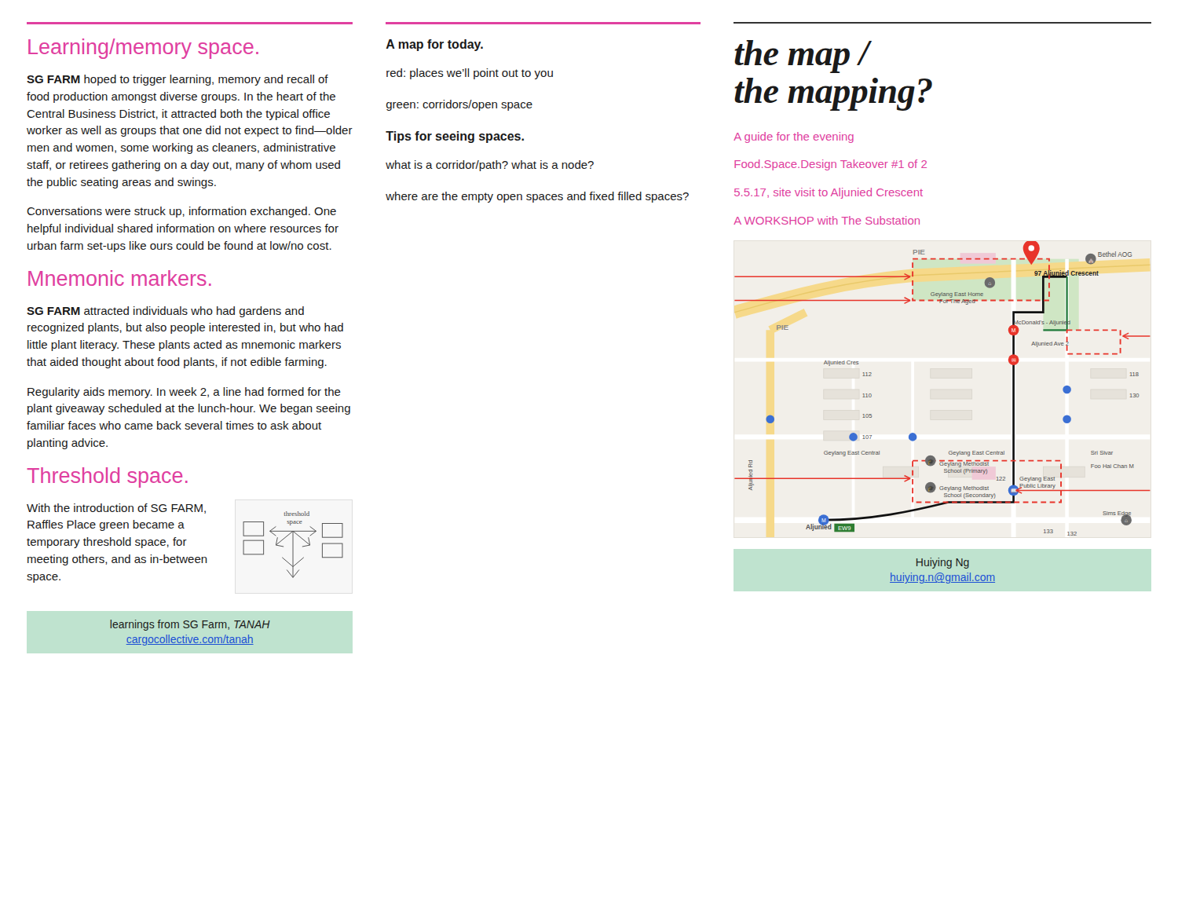Learning/memory space.
SG FARM hoped to trigger learning, memory and recall of food production amongst diverse groups. In the heart of the Central Business District, it attracted both the typical office worker as well as groups that one did not expect to find—older men and women, some working as cleaners, administrative staff, or retirees gathering on a day out, many of whom used the public seating areas and swings.
Conversations were struck up, information exchanged. One helpful individual shared information on where resources for urban farm set-ups like ours could be found at low/no cost.
Mnemonic markers.
SG FARM attracted individuals who had gardens and recognized plants, but also people interested in, but who had little plant literacy. These plants acted as mnemonic markers that aided thought about food plants, if not edible farming.
Regularity aids memory. In week 2, a line had formed for the plant giveaway scheduled at the lunch-hour. We began seeing familiar faces who came back several times to ask about planting advice.
Threshold space.
With the introduction of SG FARM, Raffles Place green became a temporary threshold space, for meeting others, and as in-between space.
threshold space
learnings from SG Farm, TANAH
cargocollective.com/tanah
A map for today.
red: places we’ll point out to you
green: corridors/open space
Tips for seeing spaces.
what is a corridor/path? what is a node?
where are the empty open spaces and fixed filled spaces?
the map /
the mapping?
A guide for the evening
Food.Space.Design Takeover #1 of 2
5.5.17, site visit to Aljunied Crescent
A WORKSHOP with The Substation
⌂ M ✉ 📖 🎓 🎓 ⛪ ⌂ M PIE PIE 97 Aljunied Crescent Bethel AOG Geylang East Home For The Aged McDonald's - Aljunied Aljunied Ave 2 Aljunied Cres 112 110 105 107 118 130 Geylang East Central Geylang East Central Geylang Methodist School (Primary) Geylang Methodist School (Secondary) 122 Geylang East Public Library Sri Sivar Foo Hai Chan M Sims Edge Aljunied Rd Aljunied EW9 133 132
Community
garden
Elderly home
and daycare
centre
Hawker
Centre
Library and
coffeeshop
Final meeting
point
Huiying Ng
huiying.n@gmail.com